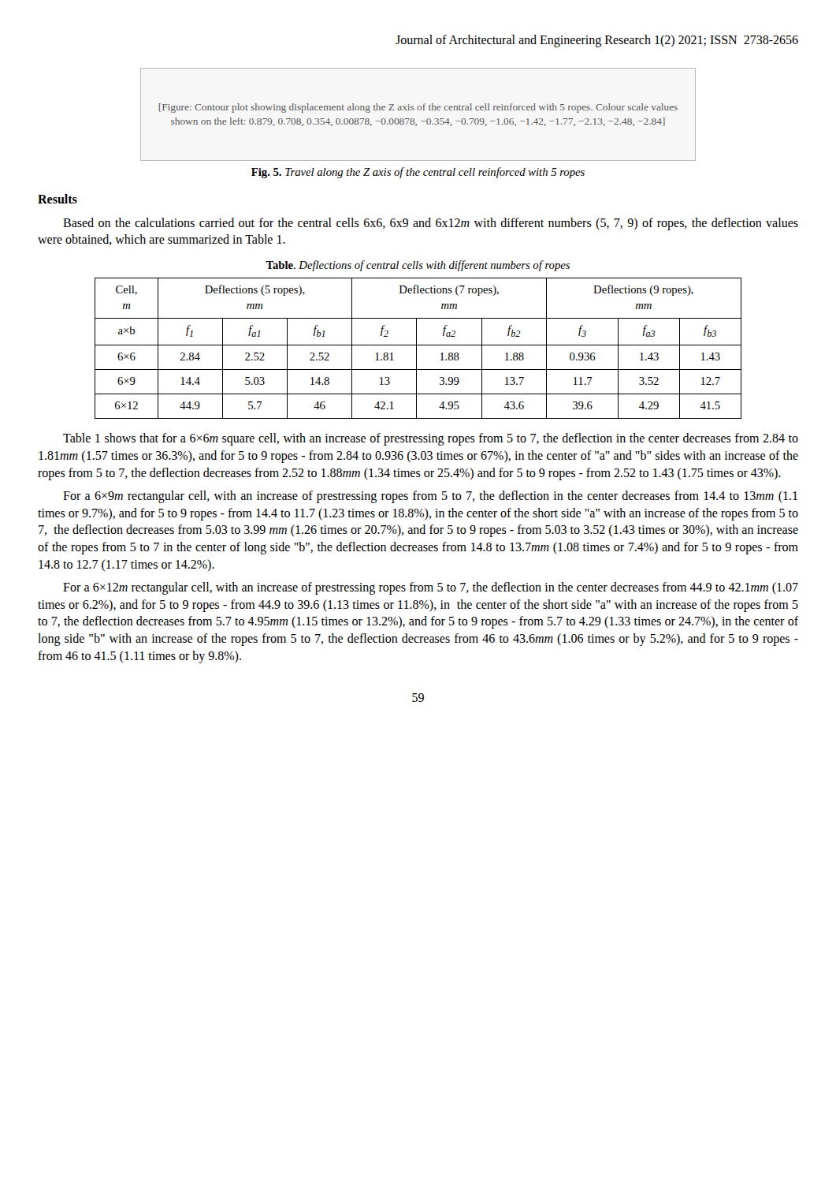Journal of Architectural and Engineering Research 1(2) 2021; ISSN 2738-2656
[Figure: Contour plot showing displacement along the Z axis of the central cell reinforced with 5 ropes. Colour scale values shown on the left: 0.879, 0.708, 0.354, 0.00878, −0.00878, −0.354, −0.709, −1.06, −1.42, −1.77, −2.13, −2.48, −2.84]
Fig. 5. Travel along the Z axis of the central cell reinforced with 5 ropes
Results
Based on the calculations carried out for the central cells 6x6, 6x9 and 6x12m with different numbers (5, 7, 9) of ropes, the deflection values were obtained, which are summarized in Table 1.
Table. Deflections of central cells with different numbers of ropes
| Cell, m | Deflections (5 ropes), mm | Deflections (7 ropes), mm | Deflections (9 ropes), mm |
| --- | --- | --- | --- |
| a×b | f 1 | f a1 | f b1 | f 2 | f a2 | f b2 | f 3 | f a3 | f b3 |
| 6×6 | 2.84 | 2.52 | 2.52 | 1.81 | 1.88 | 1.88 | 0.936 | 1.43 | 1.43 |
| 6×9 | 14.4 | 5.03 | 14.8 | 13 | 3.99 | 13.7 | 11.7 | 3.52 | 12.7 |
| 6×12 | 44.9 | 5.7 | 46 | 42.1 | 4.95 | 43.6 | 39.6 | 4.29 | 41.5 |
Table 1 shows that for a 6×6m square cell, with an increase of prestressing ropes from 5 to 7, the deflection in the center decreases from 2.84 to 1.81mm (1.57 times or 36.3%), and for 5 to 9 ropes - from 2.84 to 0.936 (3.03 times or 67%), in the center of "a" and "b" sides with an increase of the ropes from 5 to 7, the deflection decreases from 2.52 to 1.88mm (1.34 times or 25.4%) and for 5 to 9 ropes - from 2.52 to 1.43 (1.75 times or 43%).
For a 6×9m rectangular cell, with an increase of prestressing ropes from 5 to 7, the deflection in the center decreases from 14.4 to 13mm (1.1 times or 9.7%), and for 5 to 9 ropes - from 14.4 to 11.7 (1.23 times or 18.8%), in the center of the short side "a" with an increase of the ropes from 5 to 7, the deflection decreases from 5.03 to 3.99 mm (1.26 times or 20.7%), and for 5 to 9 ropes - from 5.03 to 3.52 (1.43 times or 30%), with an increase of the ropes from 5 to 7 in the center of long side "b", the deflection decreases from 14.8 to 13.7mm (1.08 times or 7.4%) and for 5 to 9 ropes - from 14.8 to 12.7 (1.17 times or 14.2%).
For a 6×12m rectangular cell, with an increase of prestressing ropes from 5 to 7, the deflection in the center decreases from 44.9 to 42.1mm (1.07 times or 6.2%), and for 5 to 9 ropes - from 44.9 to 39.6 (1.13 times or 11.8%), in the center of the short side "a" with an increase of the ropes from 5 to 7, the deflection decreases from 5.7 to 4.95mm (1.15 times or 13.2%), and for 5 to 9 ropes - from 5.7 to 4.29 (1.33 times or 24.7%), in the center of long side "b" with an increase of the ropes from 5 to 7, the deflection decreases from 46 to 43.6mm (1.06 times or by 5.2%), and for 5 to 9 ropes - from 46 to 41.5 (1.11 times or by 9.8%).
59